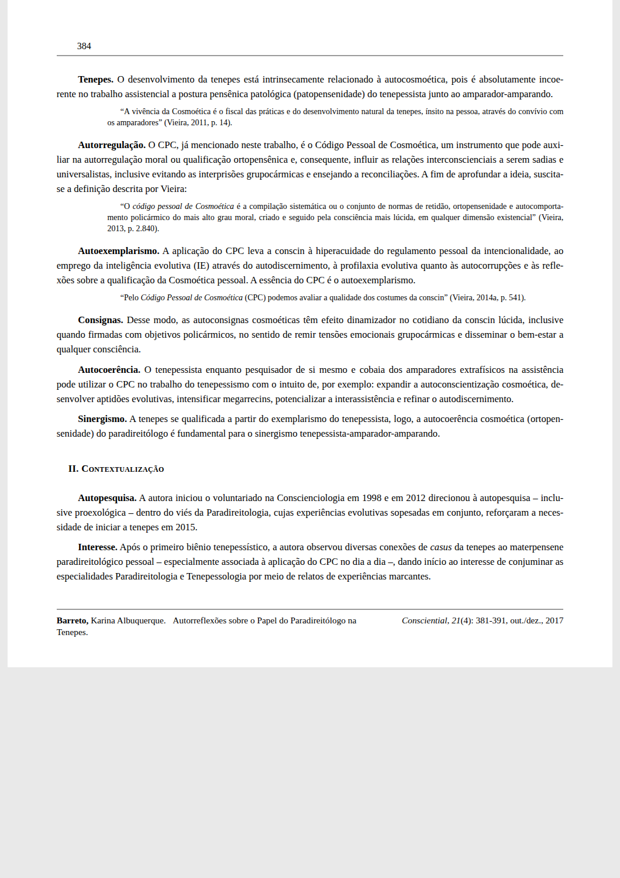384
Tenepes. O desenvolvimento da tenepes está intrinsecamente relacionado à autocosmoética, pois é absolutamente incoerente no trabalho assistencial a postura pensênica patológica (patopensenidade) do tenepessista junto ao amparador-amparando.
“A vivência da Cosmoética é o fiscal das práticas e do desenvolvimento natural da tenepes, ínsito na pessoa, através do convívio com os amparadores” (Vieira, 2011, p. 14).
Autorregulação. O CPC, já mencionado neste trabalho, é o Código Pessoal de Cosmoética, um instrumento que pode auxiliar na autorregulação moral ou qualificação ortopensênica e, consequente, influir as relações interconscienciais a serem sadias e universalistas, inclusive evitando as interprisões grupocármicas e ensejando a reconciliações. A fim de aprofundar a ideia, suscita-se a definição descrita por Vieira:
“O código pessoal de Cosmoética é a compilação sistemática ou o conjunto de normas de retidão, ortopensenidade e autocomportamento policármico do mais alto grau moral, criado e seguido pela consciência mais lúcida, em qualquer dimensão existencial” (Vieira, 2013, p. 2.840).
Autoexemplarismo. A aplicação do CPC leva a conscin à hiperacuidade do regulamento pessoal da intencionalidade, ao emprego da inteligência evolutiva (IE) através do autodiscernimento, à profilaxia evolutiva quanto às autocorrupções e às reflexões sobre a qualificação da Cosmoética pessoal. A essência do CPC é o autoexemplarismo.
“Pelo Código Pessoal de Cosmoética (CPC) podemos avaliar a qualidade dos costumes da conscin” (Vieira, 2014a, p. 541).
Consignas. Desse modo, as autoconsignas cosmoéticas têm efeito dinamizador no cotidiano da conscin lúcida, inclusive quando firmadas com objetivos policármicos, no sentido de remir tensões emocionais grupocármicas e disseminar o bem-estar a qualquer consciência.
Autocoerência. O tenepessista enquanto pesquisador de si mesmo e cobaia dos amparadores extrafísicos na assistência pode utilizar o CPC no trabalho do tenepessismo com o intuito de, por exemplo: expandir a autoconscientização cosmoética, desenvolver aptidões evolutivas, intensificar megarrecins, potencializar a interassistência e refinar o autodiscernimento.
Sinergismo. A tenepes se qualificada a partir do exemplarismo do tenepessista, logo, a autocoerência cosmoética (ortopensenidade) do paradireitólogo é fundamental para o sinergismo tenepessista-amparador-amparando.
II. Contextualização
Autopesquisa. A autora iniciou o voluntariado na Conscienciologia em 1998 e em 2012 direcionou à autopesquisa – inclusive proexológica – dentro do viés da Paradireitologia, cujas experiências evolutivas sopesadas em conjunto, reforçaram a necessidade de iniciar a tenepes em 2015.
Interesse. Após o primeiro biênio tenepessístico, a autora observou diversas conexões de casus da tenepes ao materpensene paradireitológico pessoal – especialmente associada à aplicação do CPC no dia a dia –, dando início ao interesse de conjuminar as especialidades Paradireitologia e Tenepessologia por meio de relatos de experiências marcantes.
Barreto, Karina Albuquerque. Autorreflexões sobre o Papel do Paradireitólogo na Tenepes.
Consciential, 21(4): 381-391, out./dez., 2017